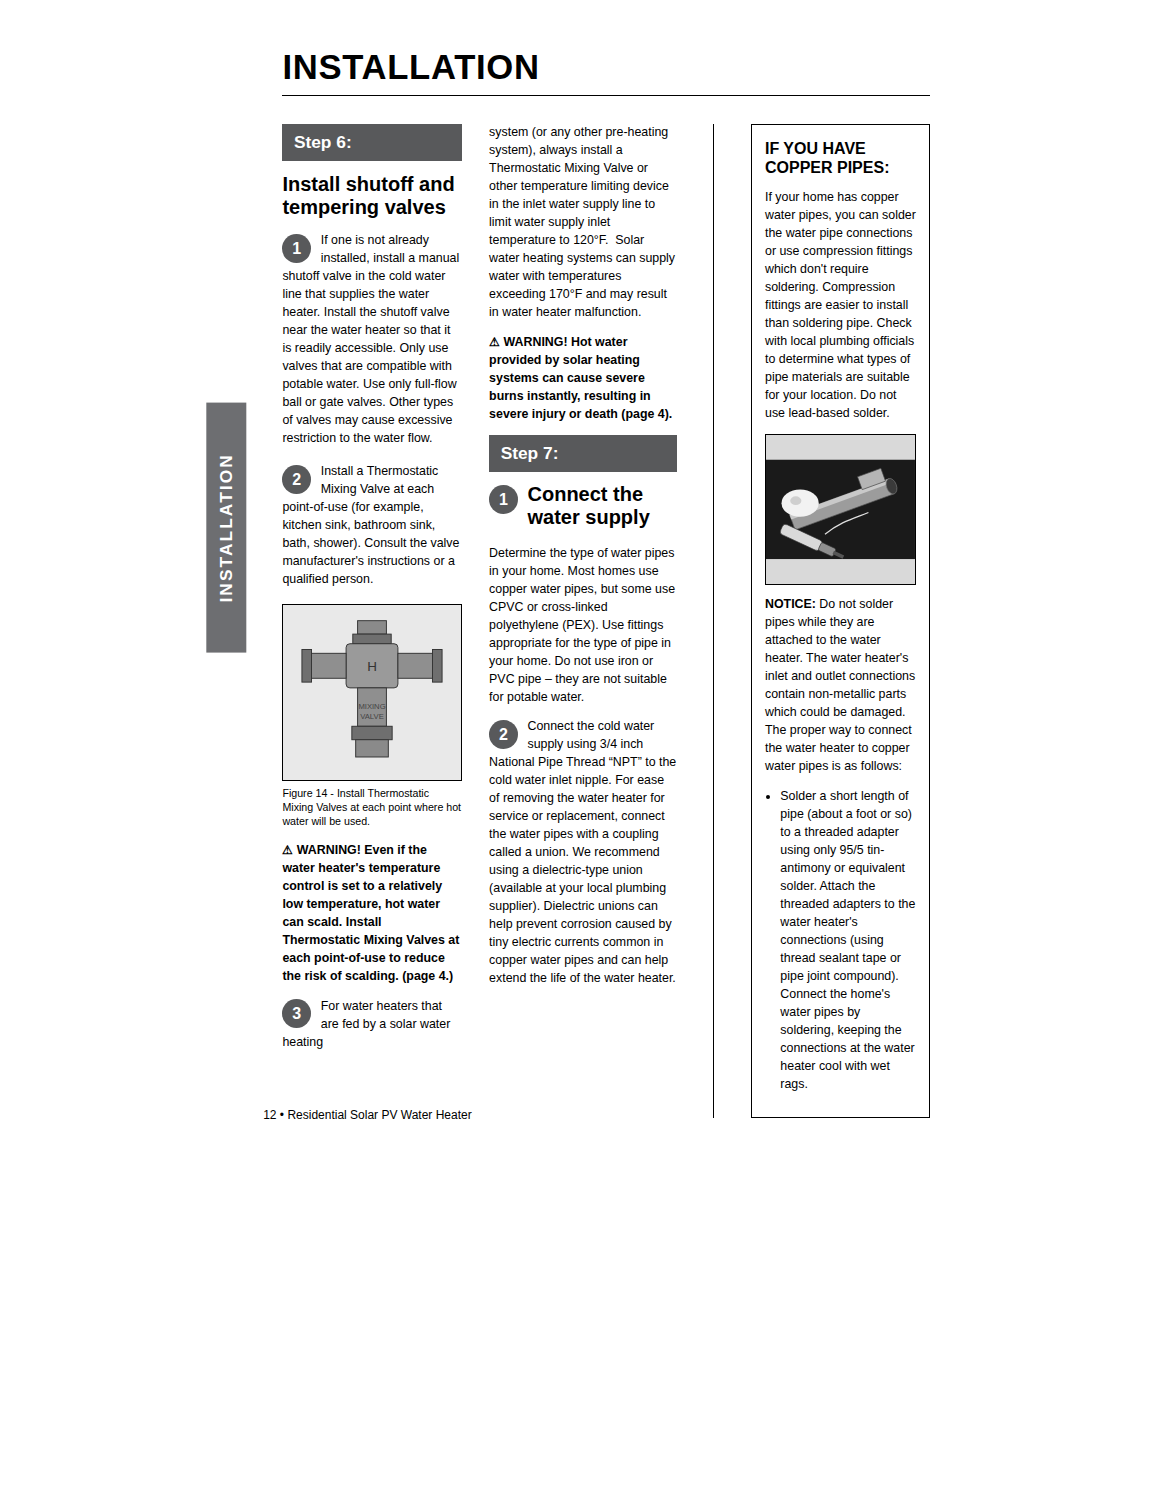INSTALLATION
INSTALLATION
Step 6:
Install shutoff and tempering valves
1
If one is not already installed, install a manual shutoff valve in the cold water line that supplies the water heater. Install the shutoff valve near the water heater so that it is readily accessible. Only use valves that are compatible with potable water. Use only full-flow ball or gate valves. Other types of valves may cause excessive restriction to the water flow.
2
Install a Thermostatic Mixing Valve at each point-of-use (for example, kitchen sink, bathroom sink, bath, shower). Consult the valve manufacturer's instructions or a qualified person.
H MIXING VALVE
Figure 14 - Install Thermostatic Mixing Valves at each point where hot water will be used.
⚠ WARNING! Even if the water heater's temperature control is set to a relatively low temperature, hot water can scald. Install Thermostatic Mixing Valves at each point-of-use to reduce the risk of scalding. (page 4.)
3
For water heaters that are fed by a solar water heating
system (or any other pre-heating system), always install a Thermostatic Mixing Valve or other temperature limiting device in the inlet water supply line to limit water supply inlet temperature to 120°F. Solar water heating systems can supply water with temperatures exceeding 170°F and may result in water heater malfunction.
⚠ WARNING! Hot water provided by solar heating systems can cause severe burns instantly, resulting in severe injury or death (page 4).
Step 7:
1
Connect the water supply
Determine the type of water pipes in your home. Most homes use copper water pipes, but some use CPVC or cross-linked polyethylene (PEX). Use fittings appropriate for the type of pipe in your home. Do not use iron or PVC pipe – they are not suitable for potable water.
2
Connect the cold water supply using 3/4 inch National Pipe Thread “NPT” to the cold water inlet nipple. For ease of removing the water heater for service or replacement, connect the water pipes with a coupling called a union. We recommend using a dielectric-type union (available at your local plumbing supplier). Dielectric unions can help prevent corrosion caused by tiny electric currents common in copper water pipes and can help extend the life of the water heater.
IF YOU HAVE COPPER PIPES:
If your home has copper water pipes, you can solder the water pipe connections or use compression fittings which don't require soldering. Compression fittings are easier to install than soldering pipe. Check with local plumbing officials to determine what types of pipe materials are suitable for your location. Do not use lead-based solder.
NOTICE: Do not solder pipes while they are attached to the water heater. The water heater's inlet and outlet connections contain non-metallic parts which could be damaged. The proper way to connect the water heater to copper water pipes is as follows:
Solder a short length of pipe (about a foot or so) to a threaded adapter using only 95/5 tin-antimony or equivalent solder. Attach the threaded adapters to the water heater's connections (using thread sealant tape or pipe joint compound). Connect the home's water pipes by soldering, keeping the connections at the water heater cool with wet rags.
12 • Residential Solar PV Water Heater